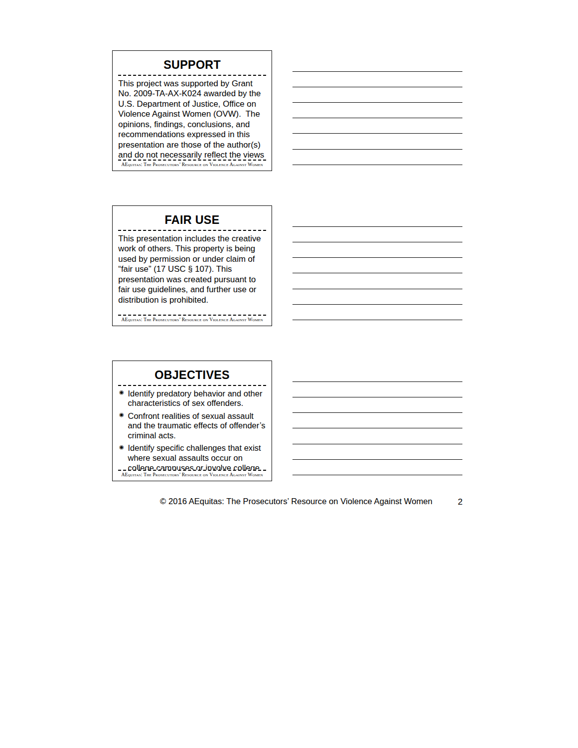SUPPORT
This project was supported by Grant No. 2009-TA-AX-K024 awarded by the U.S. Department of Justice, Office on Violence Against Women (OVW). The opinions, findings, conclusions, and recommendations expressed in this presentation are those of the author(s) and do not necessarily reflect the views of OVW.
AEquitas: The Prosecutors’ Resource on Violence Against Women
FAIR USE
This presentation includes the creative work of others. This property is being used by permission or under claim of “fair use” (17 USC § 107). This presentation was created pursuant to fair use guidelines, and further use or distribution is prohibited.
AEquitas: The Prosecutors’ Resource on Violence Against Women
OBJECTIVES
Identify predatory behavior and other characteristics of sex offenders.
Confront realities of sexual assault and the traumatic effects of offender’s criminal acts.
Identify specific challenges that exist where sexual assaults occur on college campuses or involve college students.
AEquitas: The Prosecutors’ Resource on Violence Against Women
© 2016 AEquitas: The Prosecutors’ Resource on Violence Against Women 2